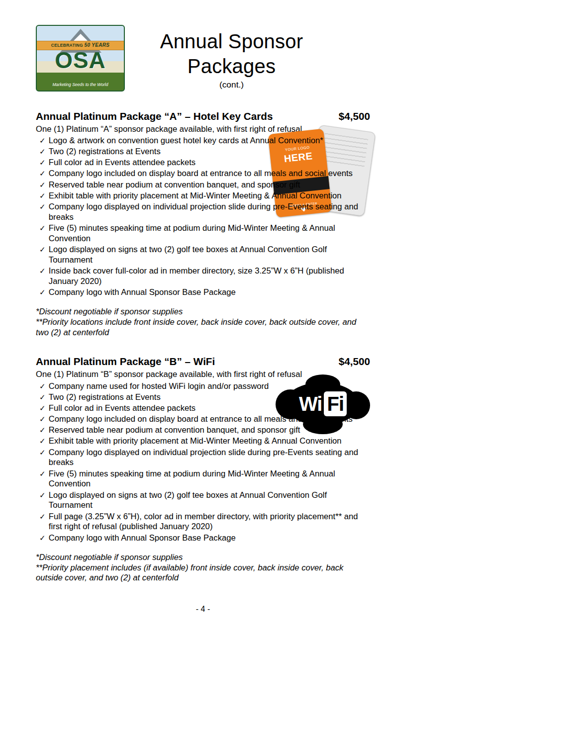CELEBRATING 50 YEARS
OSA
Marketing Seeds to the World
Annual Sponsor Packages
(cont.)
Annual Platinum Package “A” – Hotel Key Cards $4,500
YOUR LOGO
HERE
INSERT & ENTER
One (1) Platinum “A” sponsor package available, with first right of refusal
Logo & artwork on convention guest hotel key cards at Annual Convention*
Two (2) registrations at Events
Full color ad in Events attendee packets
Company logo included on display board at entrance to all meals and social events
Reserved table near podium at convention banquet, and sponsor gift
Exhibit table with priority placement at Mid-Winter Meeting & Annual Convention
Company logo displayed on individual projection slide during pre-Events seating and breaks
Five (5) minutes speaking time at podium during Mid-Winter Meeting & Annual Convention
Logo displayed on signs at two (2) golf tee boxes at Annual Convention Golf Tournament
Inside back cover full-color ad in member directory, size 3.25”W x 6”H (published January 2020)
Company logo with Annual Sponsor Base Package
*Discount negotiable if sponsor supplies
**Priority locations include front inside cover, back inside cover, back outside cover, and two (2) at centerfold
Annual Platinum Package “B” – WiFi $4,500
WiFi
One (1) Platinum “B” sponsor package available, with first right of refusal
Company name used for hosted WiFi login and/or password
Two (2) registrations at Events
Full color ad in Events attendee packets
Company logo included on display board at entrance to all meals and social events
Reserved table near podium at convention banquet, and sponsor gift
Exhibit table with priority placement at Mid-Winter Meeting & Annual Convention
Company logo displayed on individual projection slide during pre-Events seating and breaks
Five (5) minutes speaking time at podium during Mid-Winter Meeting & Annual Convention
Logo displayed on signs at two (2) golf tee boxes at Annual Convention Golf Tournament
Full page (3.25”W x 6”H), color ad in member directory, with priority placement** and first right of refusal (published January 2020)
Company logo with Annual Sponsor Base Package
*Discount negotiable if sponsor supplies
**Priority placement includes (if available) front inside cover, back inside cover, back outside cover, and two (2) at centerfold
- 4 -